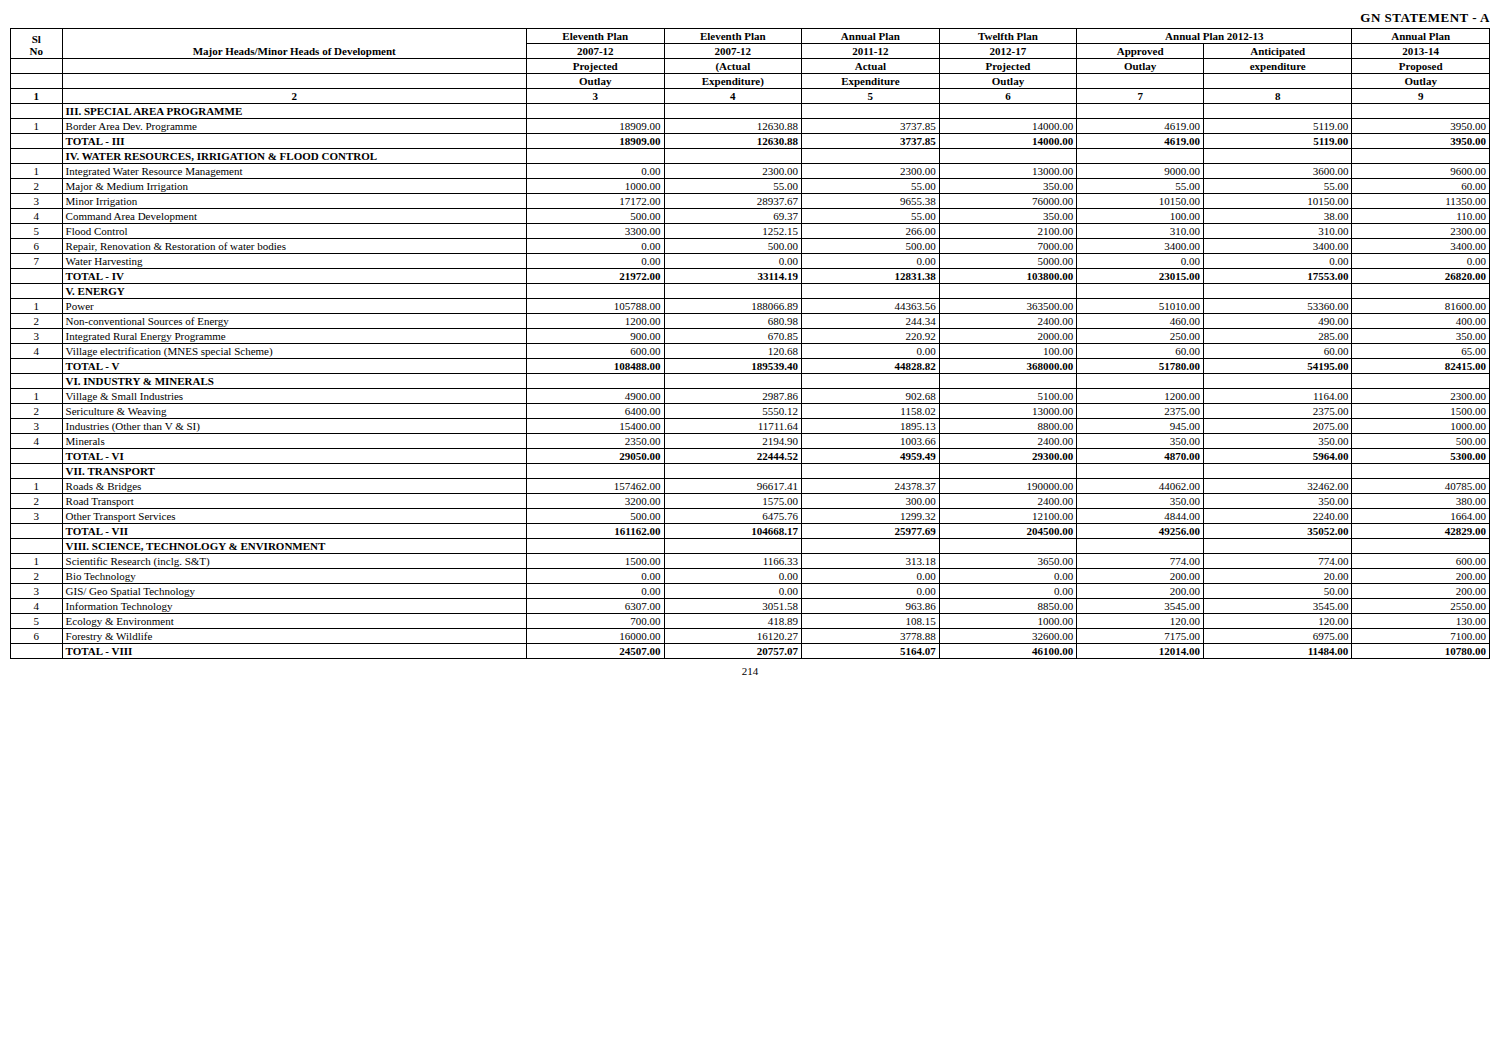GN STATEMENT - A
| Sl No | Major Heads/Minor Heads of Development | Eleventh Plan | Eleventh Plan | Annual Plan | Twelfth Plan | Annual Plan 2012-13 | Annual Plan |
| --- | --- | --- | --- | --- | --- | --- | --- |
| 2007-12 | 2007-12 | 2011-12 | 2012-17 | Approved | Anticipated | 2013-14 |
| | | Projected | (Actual | Actual | Projected | Outlay | expenditure | Proposed |
| | | Outlay | Expenditure) | Expenditure | Outlay | | | Outlay |
| 1 | 2 | 3 | 4 | 5 | 6 | 7 | 8 | 9 |
| | III. SPECIAL AREA PROGRAMME | | | | | | | |
| 1 | Border Area Dev. Programme | 18909.00 | 12630.88 | 3737.85 | 14000.00 | 4619.00 | 5119.00 | 3950.00 |
| | TOTAL - III | 18909.00 | 12630.88 | 3737.85 | 14000.00 | 4619.00 | 5119.00 | 3950.00 |
| | IV. WATER RESOURCES, IRRIGATION & FLOOD CONTROL | | | | | | | |
| 1 | Integrated Water Resource Management | 0.00 | 2300.00 | 2300.00 | 13000.00 | 9000.00 | 3600.00 | 9600.00 |
| 2 | Major & Medium Irrigation | 1000.00 | 55.00 | 55.00 | 350.00 | 55.00 | 55.00 | 60.00 |
| 3 | Minor Irrigation | 17172.00 | 28937.67 | 9655.38 | 76000.00 | 10150.00 | 10150.00 | 11350.00 |
| 4 | Command Area Development | 500.00 | 69.37 | 55.00 | 350.00 | 100.00 | 38.00 | 110.00 |
| 5 | Flood Control | 3300.00 | 1252.15 | 266.00 | 2100.00 | 310.00 | 310.00 | 2300.00 |
| 6 | Repair, Renovation & Restoration of water bodies | 0.00 | 500.00 | 500.00 | 7000.00 | 3400.00 | 3400.00 | 3400.00 |
| 7 | Water Harvesting | 0.00 | 0.00 | 0.00 | 5000.00 | 0.00 | 0.00 | 0.00 |
| | TOTAL - IV | 21972.00 | 33114.19 | 12831.38 | 103800.00 | 23015.00 | 17553.00 | 26820.00 |
| | V. ENERGY | | | | | | | |
| 1 | Power | 105788.00 | 188066.89 | 44363.56 | 363500.00 | 51010.00 | 53360.00 | 81600.00 |
| 2 | Non-conventional Sources of Energy | 1200.00 | 680.98 | 244.34 | 2400.00 | 460.00 | 490.00 | 400.00 |
| 3 | Integrated Rural Energy Programme | 900.00 | 670.85 | 220.92 | 2000.00 | 250.00 | 285.00 | 350.00 |
| 4 | Village electrification (MNES special Scheme) | 600.00 | 120.68 | 0.00 | 100.00 | 60.00 | 60.00 | 65.00 |
| | TOTAL - V | 108488.00 | 189539.40 | 44828.82 | 368000.00 | 51780.00 | 54195.00 | 82415.00 |
| | VI. INDUSTRY & MINERALS | | | | | | | |
| 1 | Village & Small Industries | 4900.00 | 2987.86 | 902.68 | 5100.00 | 1200.00 | 1164.00 | 2300.00 |
| 2 | Sericulture & Weaving | 6400.00 | 5550.12 | 1158.02 | 13000.00 | 2375.00 | 2375.00 | 1500.00 |
| 3 | Industries (Other than V & SI) | 15400.00 | 11711.64 | 1895.13 | 8800.00 | 945.00 | 2075.00 | 1000.00 |
| 4 | Minerals | 2350.00 | 2194.90 | 1003.66 | 2400.00 | 350.00 | 350.00 | 500.00 |
| | TOTAL - VI | 29050.00 | 22444.52 | 4959.49 | 29300.00 | 4870.00 | 5964.00 | 5300.00 |
| | VII. TRANSPORT | | | | | | | |
| 1 | Roads & Bridges | 157462.00 | 96617.41 | 24378.37 | 190000.00 | 44062.00 | 32462.00 | 40785.00 |
| 2 | Road Transport | 3200.00 | 1575.00 | 300.00 | 2400.00 | 350.00 | 350.00 | 380.00 |
| 3 | Other Transport Services | 500.00 | 6475.76 | 1299.32 | 12100.00 | 4844.00 | 2240.00 | 1664.00 |
| | TOTAL - VII | 161162.00 | 104668.17 | 25977.69 | 204500.00 | 49256.00 | 35052.00 | 42829.00 |
| | VIII. SCIENCE, TECHNOLOGY & ENVIRONMENT | | | | | | | |
| 1 | Scientific Research (inclg. S&T) | 1500.00 | 1166.33 | 313.18 | 3650.00 | 774.00 | 774.00 | 600.00 |
| 2 | Bio Technology | 0.00 | 0.00 | 0.00 | 0.00 | 200.00 | 20.00 | 200.00 |
| 3 | GIS/ Geo Spatial Technology | 0.00 | 0.00 | 0.00 | 0.00 | 200.00 | 50.00 | 200.00 |
| 4 | Information Technology | 6307.00 | 3051.58 | 963.86 | 8850.00 | 3545.00 | 3545.00 | 2550.00 |
| 5 | Ecology & Environment | 700.00 | 418.89 | 108.15 | 1000.00 | 120.00 | 120.00 | 130.00 |
| 6 | Forestry & Wildlife | 16000.00 | 16120.27 | 3778.88 | 32600.00 | 7175.00 | 6975.00 | 7100.00 |
| | TOTAL - VIII | 24507.00 | 20757.07 | 5164.07 | 46100.00 | 12014.00 | 11484.00 | 10780.00 |
214